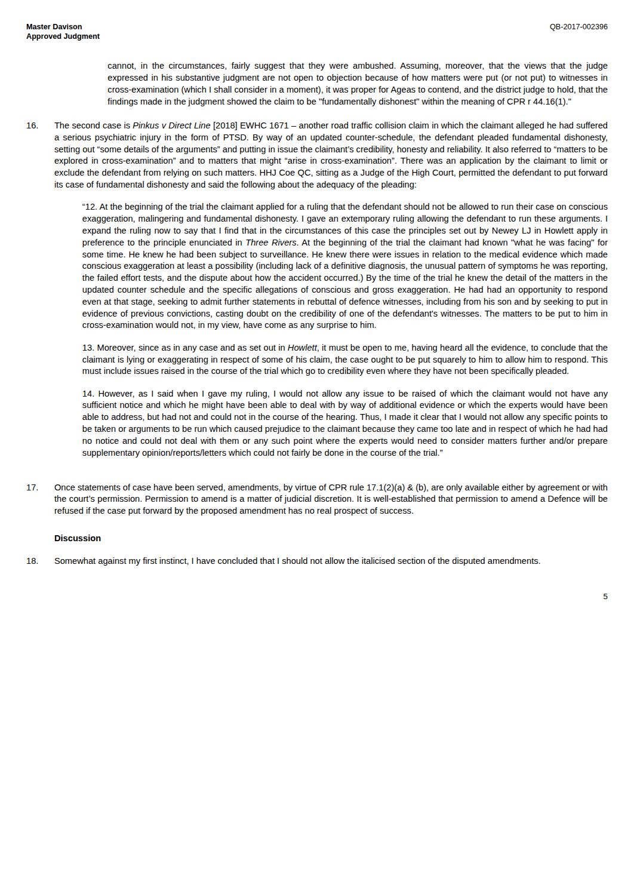Master Davison
Approved Judgment
QB-2017-002396
cannot, in the circumstances, fairly suggest that they were ambushed. Assuming, moreover, that the views that the judge expressed in his substantive judgment are not open to objection because of how matters were put (or not put) to witnesses in cross-examination (which I shall consider in a moment), it was proper for Ageas to contend, and the district judge to hold, that the findings made in the judgment showed the claim to be "fundamentally dishonest" within the meaning of CPR r 44.16(1)."
16.
The second case is Pinkus v Direct Line [2018] EWHC 1671 – another road traffic collision claim in which the claimant alleged he had suffered a serious psychiatric injury in the form of PTSD. By way of an updated counter-schedule, the defendant pleaded fundamental dishonesty, setting out “some details of the arguments” and putting in issue the claimant’s credibility, honesty and reliability. It also referred to “matters to be explored in cross-examination” and to matters that might “arise in cross-examination”. There was an application by the claimant to limit or exclude the defendant from relying on such matters. HHJ Coe QC, sitting as a Judge of the High Court, permitted the defendant to put forward its case of fundamental dishonesty and said the following about the adequacy of the pleading:
“12. At the beginning of the trial the claimant applied for a ruling that the defendant should not be allowed to run their case on conscious exaggeration, malingering and fundamental dishonesty. I gave an extemporary ruling allowing the defendant to run these arguments. I expand the ruling now to say that I find that in the circumstances of this case the principles set out by Newey LJ in Howlett apply in preference to the principle enunciated in Three Rivers. At the beginning of the trial the claimant had known "what he was facing" for some time. He knew he had been subject to surveillance. He knew there were issues in relation to the medical evidence which made conscious exaggeration at least a possibility (including lack of a definitive diagnosis, the unusual pattern of symptoms he was reporting, the failed effort tests, and the dispute about how the accident occurred.) By the time of the trial he knew the detail of the matters in the updated counter schedule and the specific allegations of conscious and gross exaggeration. He had had an opportunity to respond even at that stage, seeking to admit further statements in rebuttal of defence witnesses, including from his son and by seeking to put in evidence of previous convictions, casting doubt on the credibility of one of the defendant's witnesses. The matters to be put to him in cross-examination would not, in my view, have come as any surprise to him.
13. Moreover, since as in any case and as set out in Howlett, it must be open to me, having heard all the evidence, to conclude that the claimant is lying or exaggerating in respect of some of his claim, the case ought to be put squarely to him to allow him to respond. This must include issues raised in the course of the trial which go to credibility even where they have not been specifically pleaded.
14. However, as I said when I gave my ruling, I would not allow any issue to be raised of which the claimant would not have any sufficient notice and which he might have been able to deal with by way of additional evidence or which the experts would have been able to address, but had not and could not in the course of the hearing. Thus, I made it clear that I would not allow any specific points to be taken or arguments to be run which caused prejudice to the claimant because they came too late and in respect of which he had had no notice and could not deal with them or any such point where the experts would need to consider matters further and/or prepare supplementary opinion/reports/letters which could not fairly be done in the course of the trial.”
17.
Once statements of case have been served, amendments, by virtue of CPR rule 17.1(2)(a) & (b), are only available either by agreement or with the court’s permission. Permission to amend is a matter of judicial discretion. It is well-established that permission to amend a Defence will be refused if the case put forward by the proposed amendment has no real prospect of success.
Discussion
18.
Somewhat against my first instinct, I have concluded that I should not allow the italicised section of the disputed amendments.
5